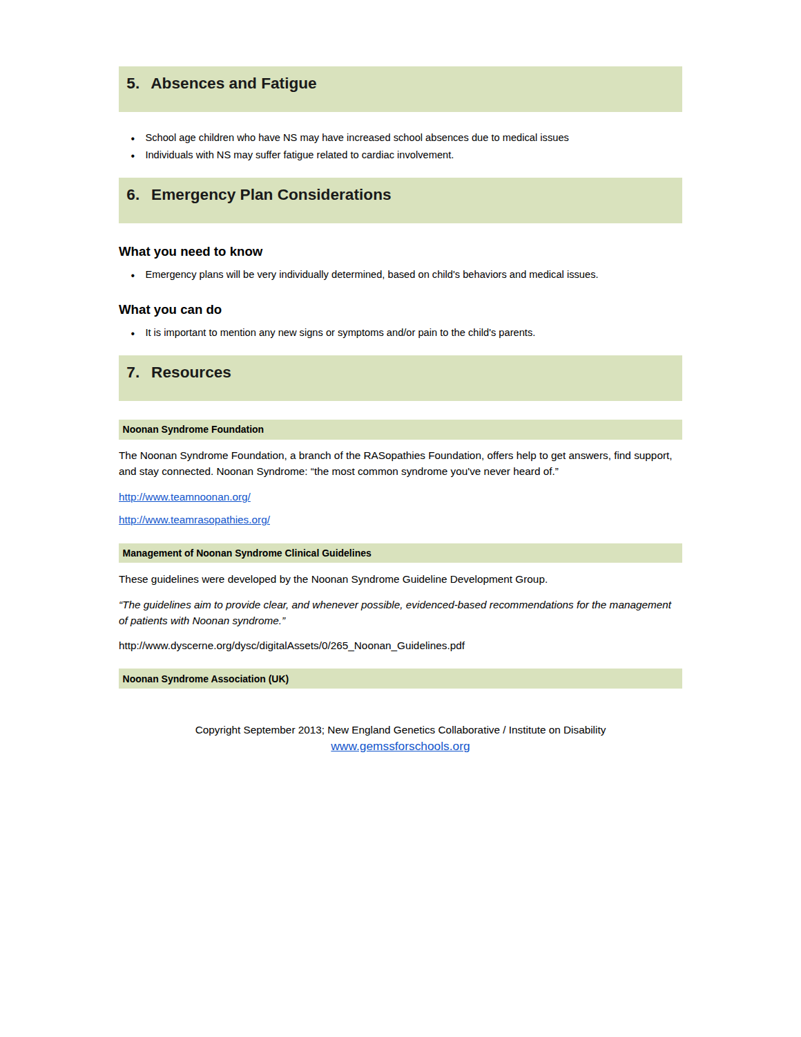5. Absences and Fatigue
School age children who have NS may have increased school absences due to medical issues
Individuals with NS may suffer fatigue related to cardiac involvement.
6. Emergency Plan Considerations
What you need to know
Emergency plans will be very individually determined, based on child's behaviors and medical issues.
What you can do
It is important to mention any new signs or symptoms and/or pain to the child's parents.
7. Resources
Noonan Syndrome Foundation
The Noonan Syndrome Foundation, a branch of the RASopathies Foundation, offers help to get answers, find support, and stay connected. Noonan Syndrome: “the most common syndrome you've never heard of.”
http://www.teamnoonan.org/
http://www.teamrasopathies.org/
Management of Noonan Syndrome Clinical Guidelines
These guidelines were developed by the Noonan Syndrome Guideline Development Group.
“The guidelines aim to provide clear, and whenever possible, evidenced-based recommendations for the management of patients with Noonan syndrome.”
http://www.dyscerne.org/dysc/digitalAssets/0/265_Noonan_Guidelines.pdf
Noonan Syndrome Association (UK)
Copyright September 2013; New England Genetics Collaborative / Institute on Disability
www.gemssforschools.org